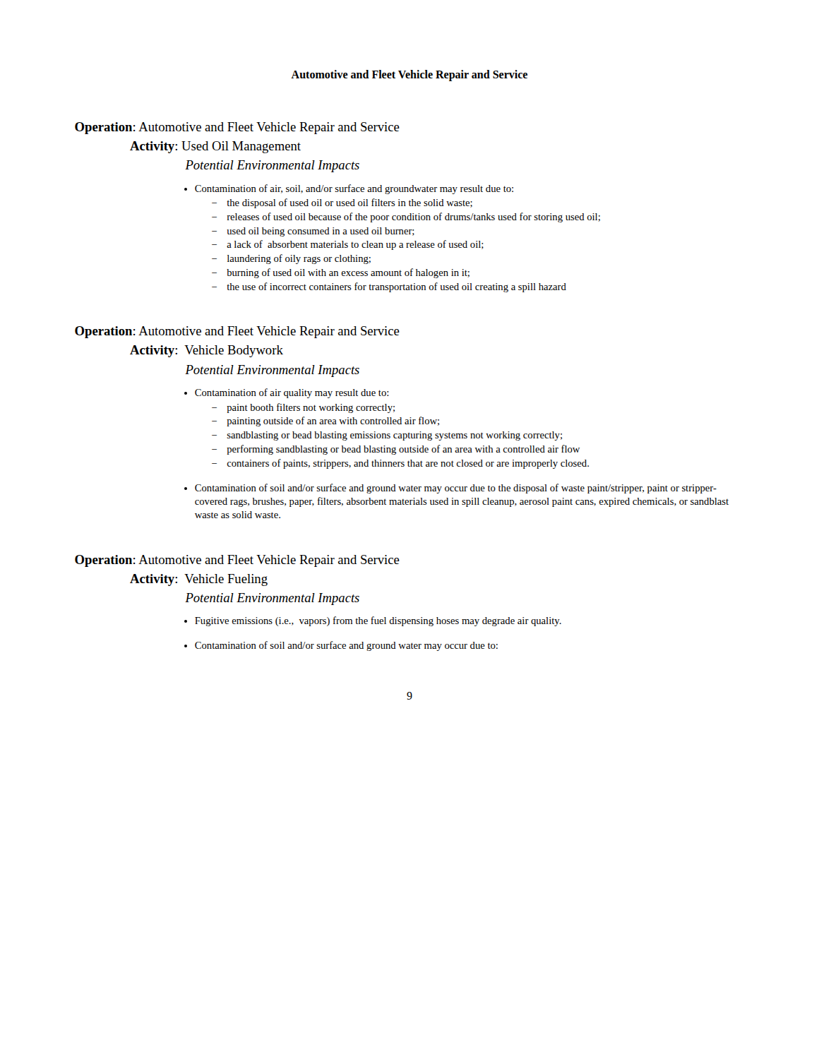Automotive and Fleet Vehicle Repair and Service
Operation: Automotive and Fleet Vehicle Repair and Service
Activity: Used Oil Management
Potential Environmental Impacts
Contamination of air, soil, and/or surface and groundwater may result due to:
the disposal of used oil or used oil filters in the solid waste;
releases of used oil because of the poor condition of drums/tanks used for storing used oil;
used oil being consumed in a used oil burner;
a lack of absorbent materials to clean up a release of used oil;
laundering of oily rags or clothing;
burning of used oil with an excess amount of halogen in it;
the use of incorrect containers for transportation of used oil creating a spill hazard
Operation: Automotive and Fleet Vehicle Repair and Service
Activity: Vehicle Bodywork
Potential Environmental Impacts
Contamination of air quality may result due to:
paint booth filters not working correctly;
painting outside of an area with controlled air flow;
sandblasting or bead blasting emissions capturing systems not working correctly;
performing sandblasting or bead blasting outside of an area with a controlled air flow
containers of paints, strippers, and thinners that are not closed or are improperly closed.
Contamination of soil and/or surface and ground water may occur due to the disposal of waste paint/stripper, paint or stripper-covered rags, brushes, paper, filters, absorbent materials used in spill cleanup, aerosol paint cans, expired chemicals, or sandblast waste as solid waste.
Operation: Automotive and Fleet Vehicle Repair and Service
Activity: Vehicle Fueling
Potential Environmental Impacts
Fugitive emissions (i.e., vapors) from the fuel dispensing hoses may degrade air quality.
Contamination of soil and/or surface and ground water may occur due to:
9